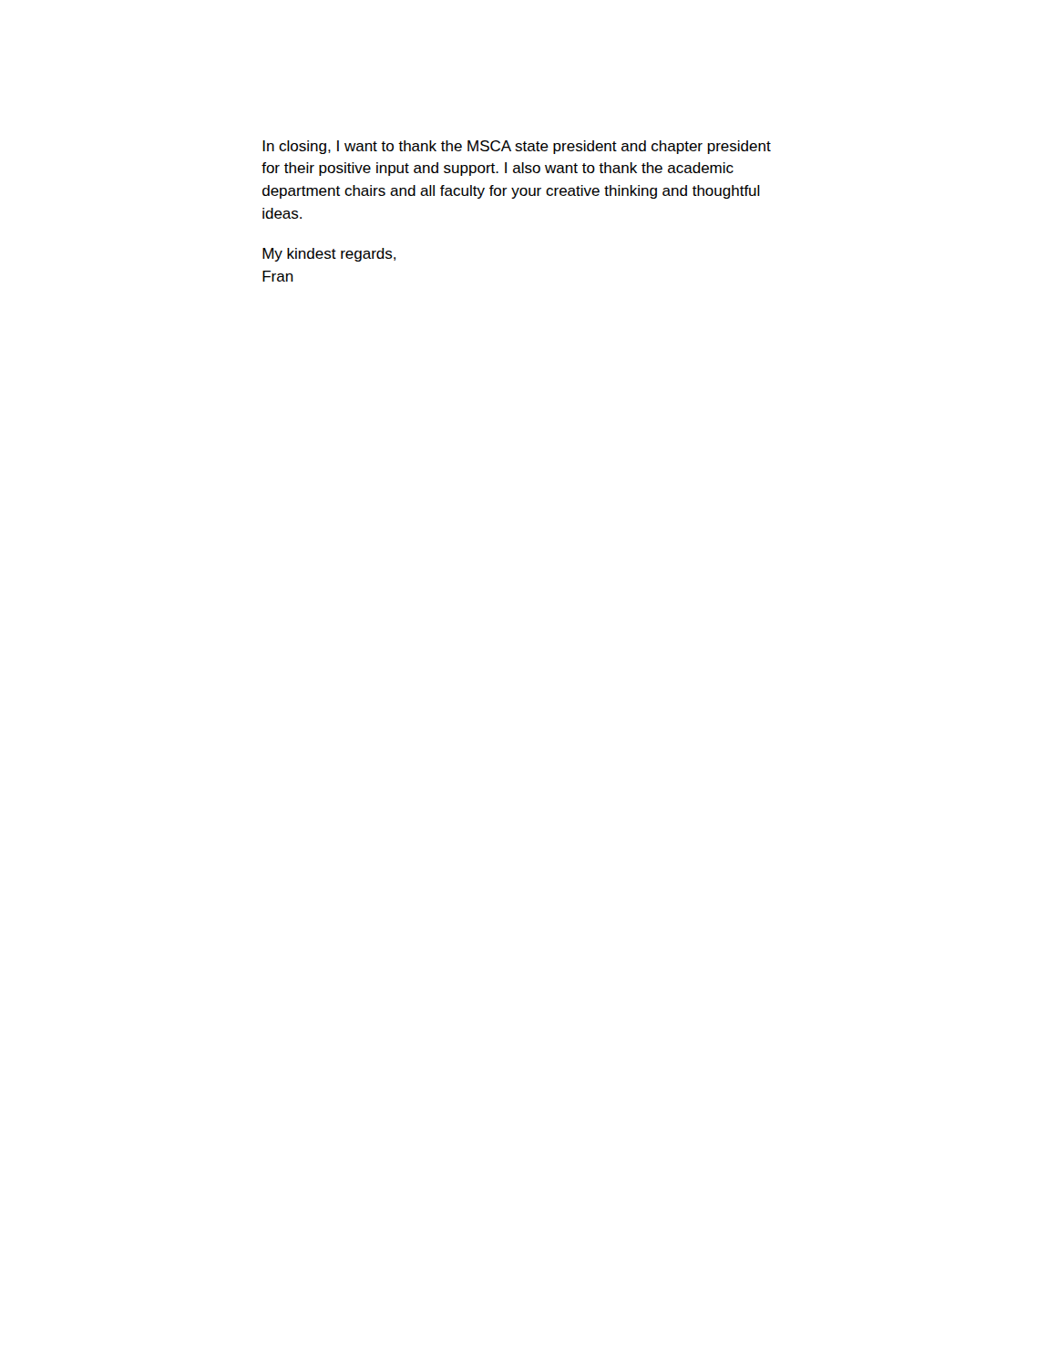In closing, I want to thank the MSCA state president and chapter president for their positive input and support. I also want to thank the academic department chairs and all faculty for your creative thinking and thoughtful ideas.
My kindest regards, Fran